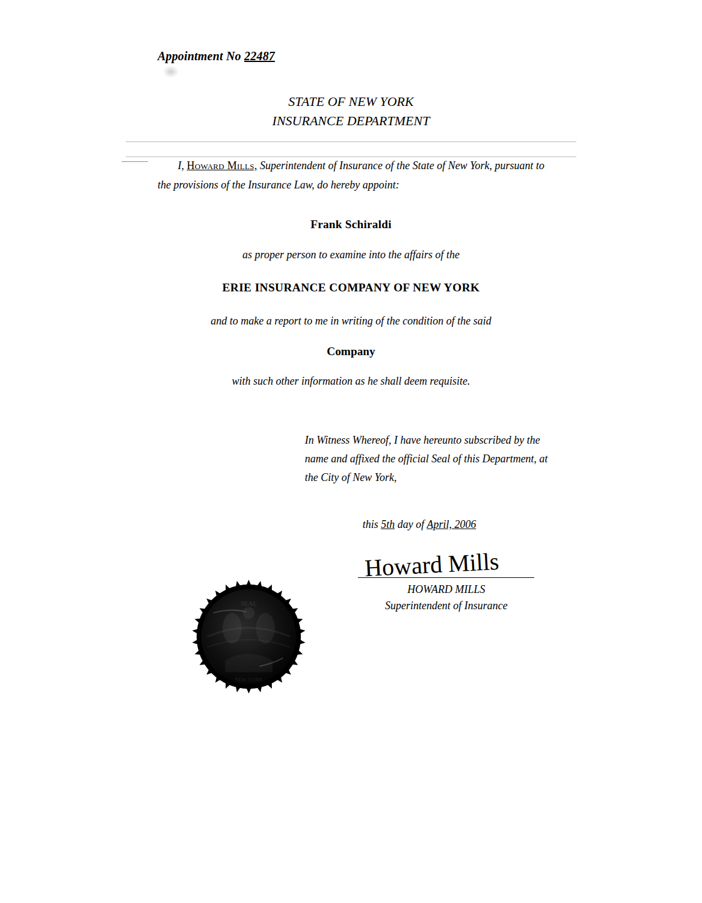Appointment No 22487
STATE OF NEW YORK INSURANCE DEPARTMENT
I, Howard Mills, Superintendent of Insurance of the State of New York, pursuant to the provisions of the Insurance Law, do hereby appoint:
Frank Schiraldi
as proper person to examine into the affairs of the
ERIE INSURANCE COMPANY OF NEW YORK
and to make a report to me in writing of the condition of the said
Company
with such other information as he shall deem requisite.
In Witness Whereof, I have hereunto subscribed by the name and affixed the official Seal of this Department, at the City of New York,
this 5th day of April, 2006
SEAL NEW YORK
Howard Mills
HOWARD MILLS
Superintendent of Insurance